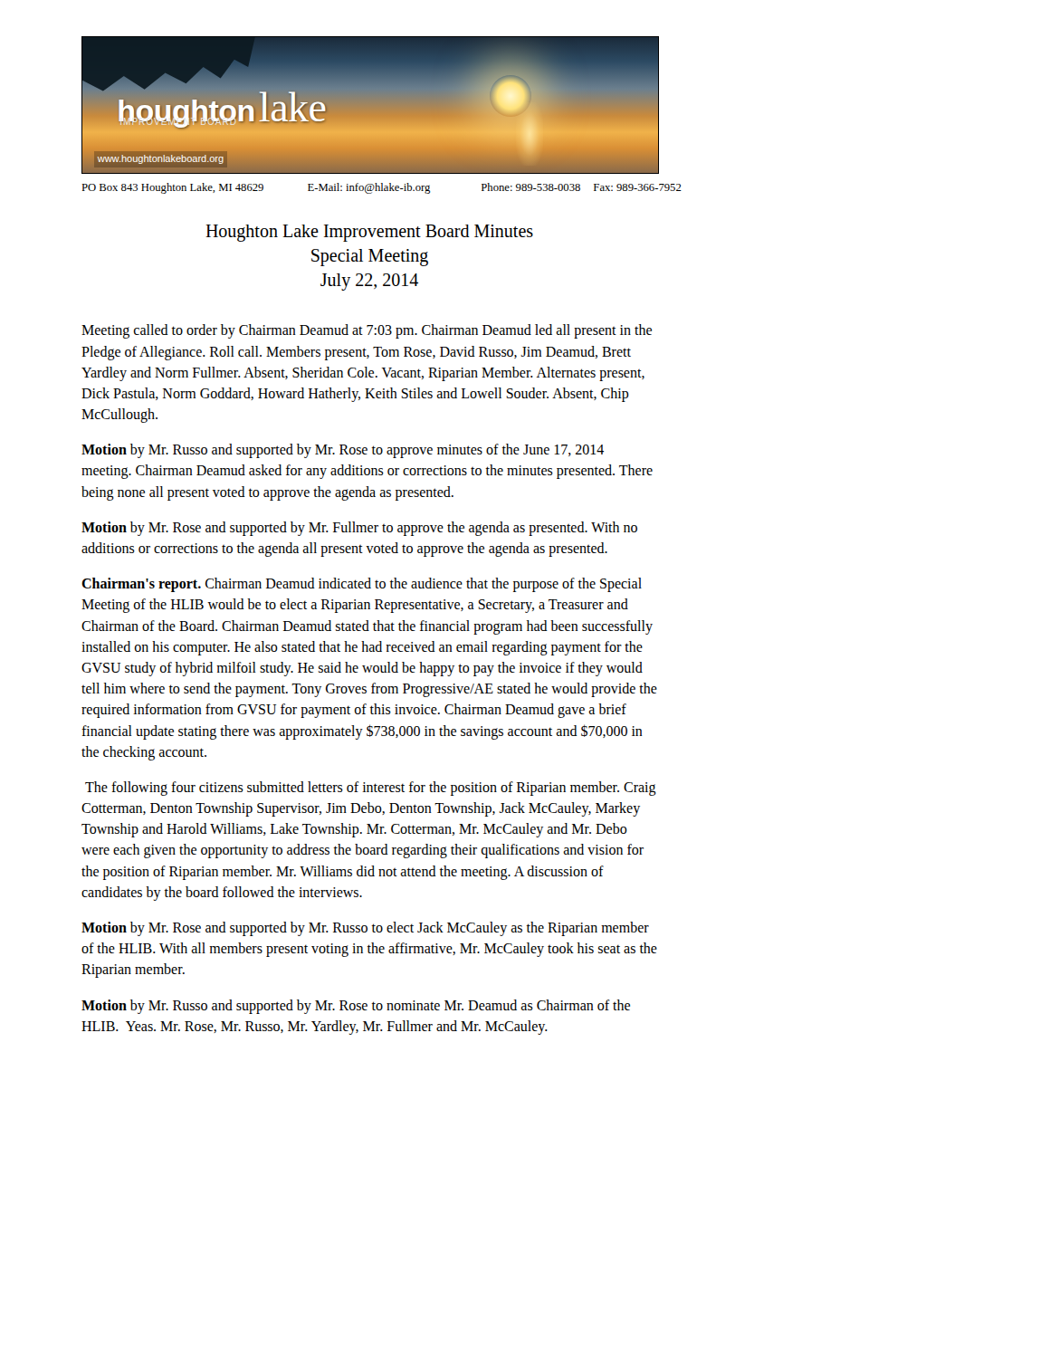houghtonlake
IMPROVEMENT BOARD
www.houghtonlakeboard.org
PO Box 843 Houghton Lake, MI 48629 E-Mail: info@hlake-ib.org Phone: 989-538-0038 Fax: 989-366-7952
Houghton Lake Improvement Board Minutes
Special Meeting
July 22, 2014
Meeting called to order by Chairman Deamud at 7:03 pm. Chairman Deamud led all present in the Pledge of Allegiance. Roll call. Members present, Tom Rose, David Russo, Jim Deamud, Brett Yardley and Norm Fullmer. Absent, Sheridan Cole. Vacant, Riparian Member. Alternates present, Dick Pastula, Norm Goddard, Howard Hatherly, Keith Stiles and Lowell Souder. Absent, Chip McCullough.
Motion by Mr. Russo and supported by Mr. Rose to approve minutes of the June 17, 2014 meeting. Chairman Deamud asked for any additions or corrections to the minutes presented. There being none all present voted to approve the agenda as presented.
Motion by Mr. Rose and supported by Mr. Fullmer to approve the agenda as presented. With no additions or corrections to the agenda all present voted to approve the agenda as presented.
Chairman's report. Chairman Deamud indicated to the audience that the purpose of the Special Meeting of the HLIB would be to elect a Riparian Representative, a Secretary, a Treasurer and Chairman of the Board. Chairman Deamud stated that the financial program had been successfully installed on his computer. He also stated that he had received an email regarding payment for the GVSU study of hybrid milfoil study. He said he would be happy to pay the invoice if they would tell him where to send the payment. Tony Groves from Progressive/AE stated he would provide the required information from GVSU for payment of this invoice. Chairman Deamud gave a brief financial update stating there was approximately $738,000 in the savings account and $70,000 in the checking account.
The following four citizens submitted letters of interest for the position of Riparian member. Craig Cotterman, Denton Township Supervisor, Jim Debo, Denton Township, Jack McCauley, Markey Township and Harold Williams, Lake Township. Mr. Cotterman, Mr. McCauley and Mr. Debo were each given the opportunity to address the board regarding their qualifications and vision for the position of Riparian member. Mr. Williams did not attend the meeting. A discussion of candidates by the board followed the interviews.
Motion by Mr. Rose and supported by Mr. Russo to elect Jack McCauley as the Riparian member of the HLIB. With all members present voting in the affirmative, Mr. McCauley took his seat as the Riparian member.
Motion by Mr. Russo and supported by Mr. Rose to nominate Mr. Deamud as Chairman of the HLIB. Yeas. Mr. Rose, Mr. Russo, Mr. Yardley, Mr. Fullmer and Mr. McCauley.